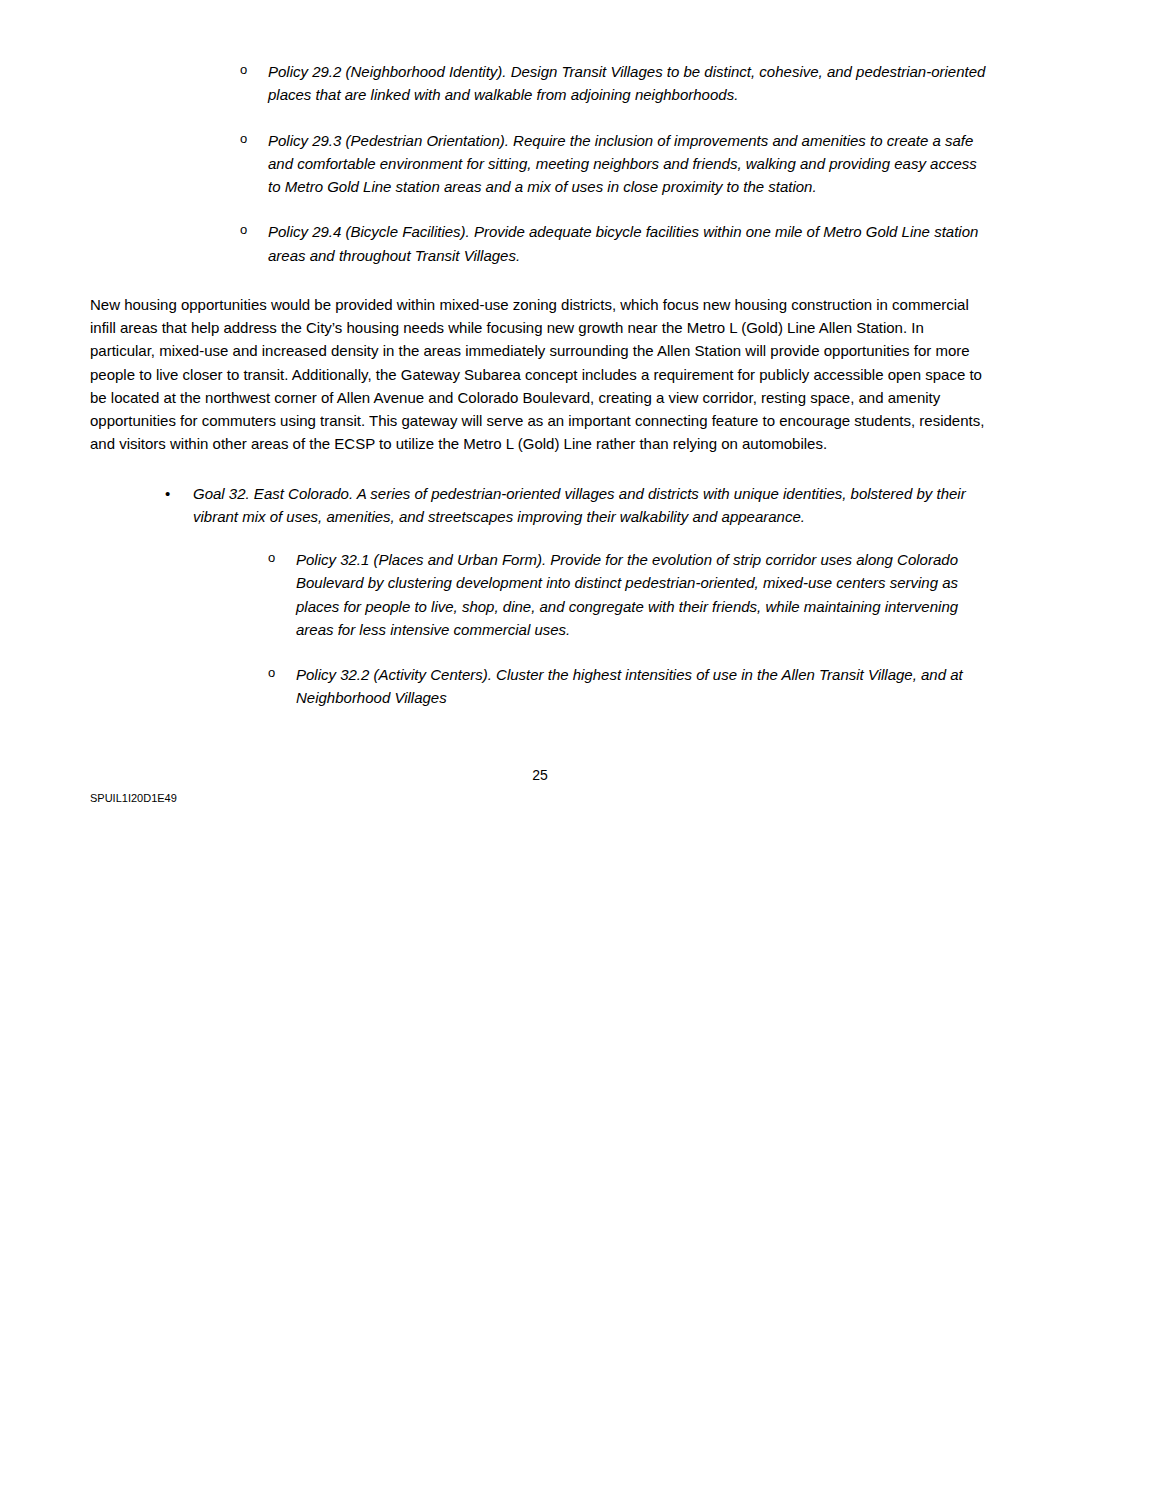Policy 29.2 (Neighborhood Identity). Design Transit Villages to be distinct, cohesive, and pedestrian-oriented places that are linked with and walkable from adjoining neighborhoods.
Policy 29.3 (Pedestrian Orientation). Require the inclusion of improvements and amenities to create a safe and comfortable environment for sitting, meeting neighbors and friends, walking and providing easy access to Metro Gold Line station areas and a mix of uses in close proximity to the station.
Policy 29.4 (Bicycle Facilities). Provide adequate bicycle facilities within one mile of Metro Gold Line station areas and throughout Transit Villages.
New housing opportunities would be provided within mixed-use zoning districts, which focus new housing construction in commercial infill areas that help address the City’s housing needs while focusing new growth near the Metro L (Gold) Line Allen Station. In particular, mixed-use and increased density in the areas immediately surrounding the Allen Station will provide opportunities for more people to live closer to transit. Additionally, the Gateway Subarea concept includes a requirement for publicly accessible open space to be located at the northwest corner of Allen Avenue and Colorado Boulevard, creating a view corridor, resting space, and amenity opportunities for commuters using transit. This gateway will serve as an important connecting feature to encourage students, residents, and visitors within other areas of the ECSP to utilize the Metro L (Gold) Line rather than relying on automobiles.
Goal 32. East Colorado. A series of pedestrian-oriented villages and districts with unique identities, bolstered by their vibrant mix of uses, amenities, and streetscapes improving their walkability and appearance.
Policy 32.1 (Places and Urban Form). Provide for the evolution of strip corridor uses along Colorado Boulevard by clustering development into distinct pedestrian-oriented, mixed-use centers serving as places for people to live, shop, dine, and congregate with their friends, while maintaining intervening areas for less intensive commercial uses.
Policy 32.2 (Activity Centers). Cluster the highest intensities of use in the Allen Transit Village, and at Neighborhood Villages
25
SPUIL1I20D1E49